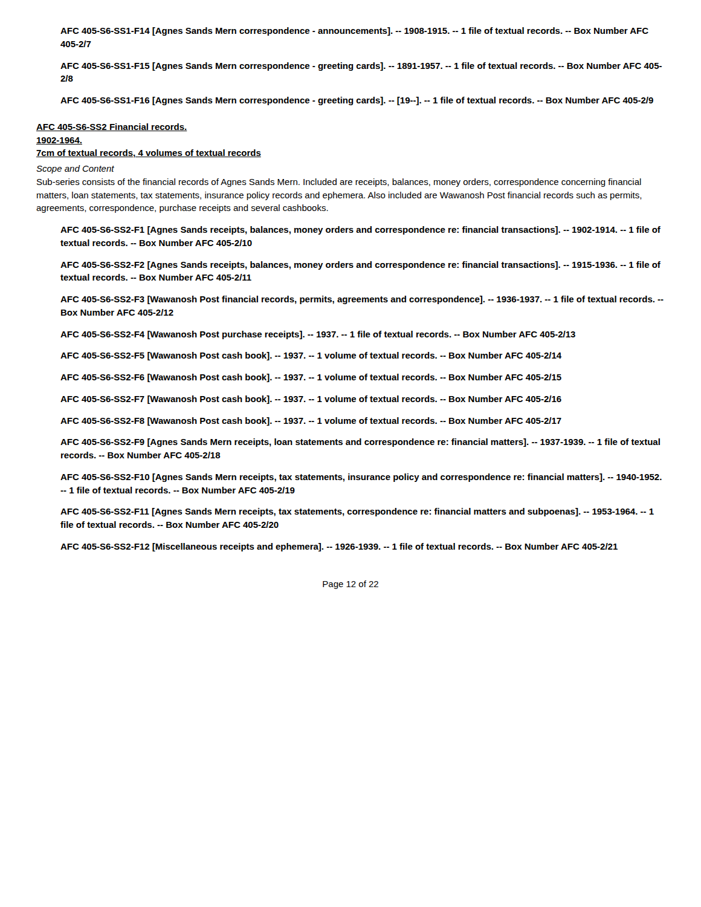AFC 405-S6-SS1-F14 [Agnes Sands Mern correspondence - announcements]. -- 1908-1915. -- 1 file of textual records. -- Box Number AFC 405-2/7
AFC 405-S6-SS1-F15 [Agnes Sands Mern correspondence - greeting cards]. -- 1891-1957. -- 1 file of textual records. -- Box Number AFC 405-2/8
AFC 405-S6-SS1-F16 [Agnes Sands Mern correspondence - greeting cards]. -- [19--]. -- 1 file of textual records. -- Box Number AFC 405-2/9
AFC 405-S6-SS2 Financial records.
1902-1964.
7cm of textual records, 4 volumes of textual records
Scope and Content
Sub-series consists of the financial records of Agnes Sands Mern. Included are receipts, balances, money orders, correspondence concerning financial matters, loan statements, tax statements, insurance policy records and ephemera. Also included are Wawanosh Post financial records such as permits, agreements, correspondence, purchase receipts and several cashbooks.
AFC 405-S6-SS2-F1 [Agnes Sands receipts, balances, money orders and correspondence re: financial transactions]. -- 1902-1914. -- 1 file of textual records. -- Box Number AFC 405-2/10
AFC 405-S6-SS2-F2 [Agnes Sands receipts, balances, money orders and correspondence re: financial transactions]. -- 1915-1936. -- 1 file of textual records. -- Box Number AFC 405-2/11
AFC 405-S6-SS2-F3 [Wawanosh Post financial records, permits, agreements and correspondence]. -- 1936-1937. -- 1 file of textual records. -- Box Number AFC 405-2/12
AFC 405-S6-SS2-F4 [Wawanosh Post purchase receipts]. -- 1937. -- 1 file of textual records. -- Box Number AFC 405-2/13
AFC 405-S6-SS2-F5 [Wawanosh Post cash book]. -- 1937. -- 1 volume of textual records. -- Box Number AFC 405-2/14
AFC 405-S6-SS2-F6 [Wawanosh Post cash book]. -- 1937. -- 1 volume of textual records. -- Box Number AFC 405-2/15
AFC 405-S6-SS2-F7 [Wawanosh Post cash book]. -- 1937. -- 1 volume of textual records. -- Box Number AFC 405-2/16
AFC 405-S6-SS2-F8 [Wawanosh Post cash book]. -- 1937. -- 1 volume of textual records. -- Box Number AFC 405-2/17
AFC 405-S6-SS2-F9 [Agnes Sands Mern receipts, loan statements and correspondence re: financial matters]. -- 1937-1939. -- 1 file of textual records. -- Box Number AFC 405-2/18
AFC 405-S6-SS2-F10 [Agnes Sands Mern receipts, tax statements, insurance policy and correspondence re: financial matters]. -- 1940-1952. -- 1 file of textual records. -- Box Number AFC 405-2/19
AFC 405-S6-SS2-F11 [Agnes Sands Mern receipts, tax statements, correspondence re: financial matters and subpoenas]. -- 1953-1964. -- 1 file of textual records. -- Box Number AFC 405-2/20
AFC 405-S6-SS2-F12 [Miscellaneous receipts and ephemera]. -- 1926-1939. -- 1 file of textual records. -- Box Number AFC 405-2/21
Page 12 of 22